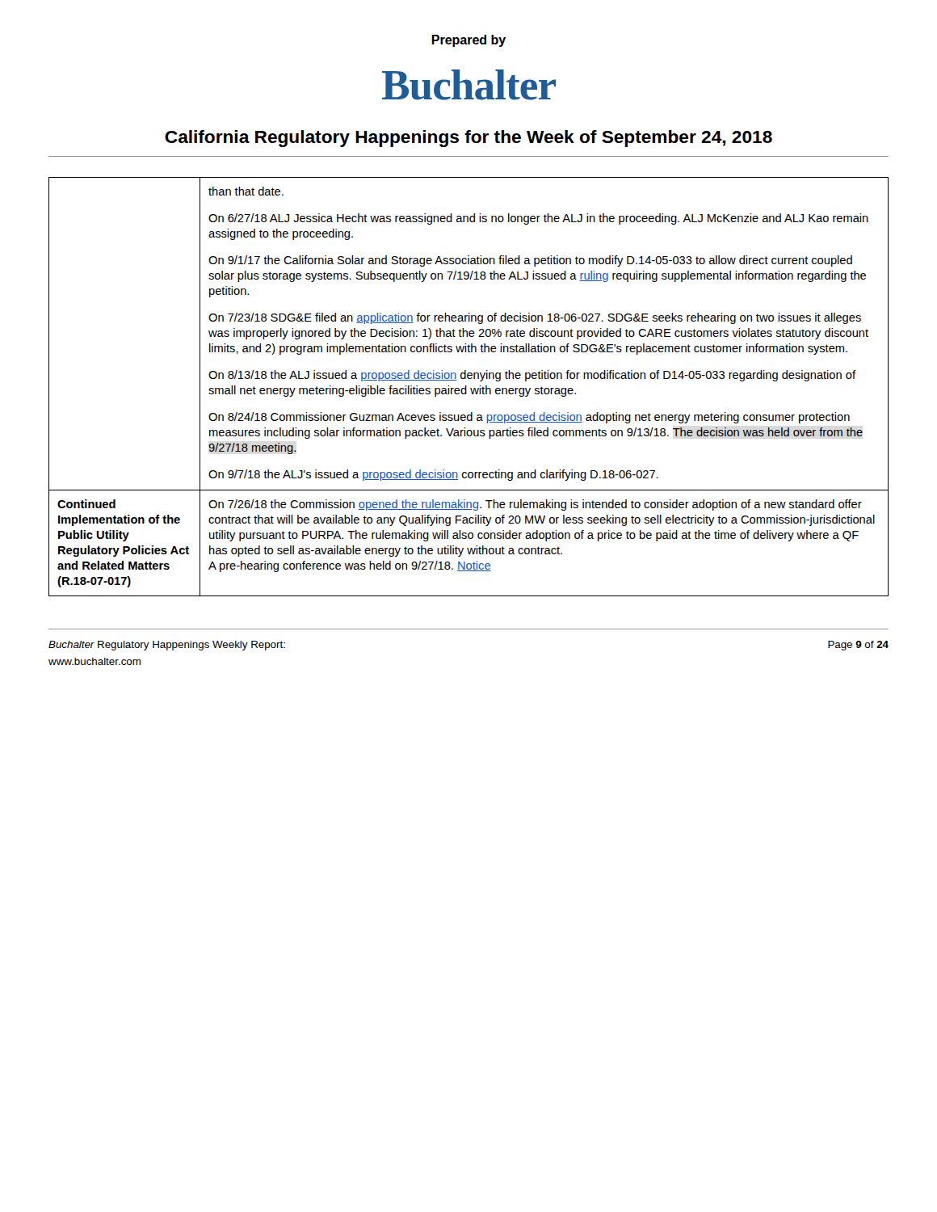Prepared by
Buchalter
California Regulatory Happenings for the Week of September 24, 2018
| | than that date. On 6/27/18 ALJ Jessica Hecht was reassigned and is no longer the ALJ in the proceeding. ALJ McKenzie and ALJ Kao remain assigned to the proceeding. On 9/1/17 the California Solar and Storage Association filed a petition to modify D.14-05-033 to allow direct current coupled solar plus storage systems. Subsequently on 7/19/18 the ALJ issued a ruling requiring supplemental information regarding the petition. On 7/23/18 SDG&E filed an application for rehearing of decision 18-06-027. SDG&E seeks rehearing on two issues it alleges was improperly ignored by the Decision: 1) that the 20% rate discount provided to CARE customers violates statutory discount limits, and 2) program implementation conflicts with the installation of SDG&E's replacement customer information system. On 8/13/18 the ALJ issued a proposed decision denying the petition for modification of D14-05-033 regarding designation of small net energy metering-eligible facilities paired with energy storage. On 8/24/18 Commissioner Guzman Aceves issued a proposed decision adopting net energy metering consumer protection measures including solar information packet. Various parties filed comments on 9/13/18. The decision was held over from the 9/27/18 meeting. On 9/7/18 the ALJ's issued a proposed decision correcting and clarifying D.18-06-027. |
| Continued Implementation of the Public Utility Regulatory Policies Act and Related Matters (R.18-07-017) | On 7/26/18 the Commission opened the rulemaking . The rulemaking is intended to consider adoption of a new standard offer contract that will be available to any Qualifying Facility of 20 MW or less seeking to sell electricity to a Commission-jurisdictional utility pursuant to PURPA. The rulemaking will also consider adoption of a price to be paid at the time of delivery where a QF has opted to sell as-available energy to the utility without a contract. A pre-hearing conference was held on 9/27/18. Notice |
Buchalter Regulatory Happenings Weekly Report:
Page 9 of 24
www.buchalter.com